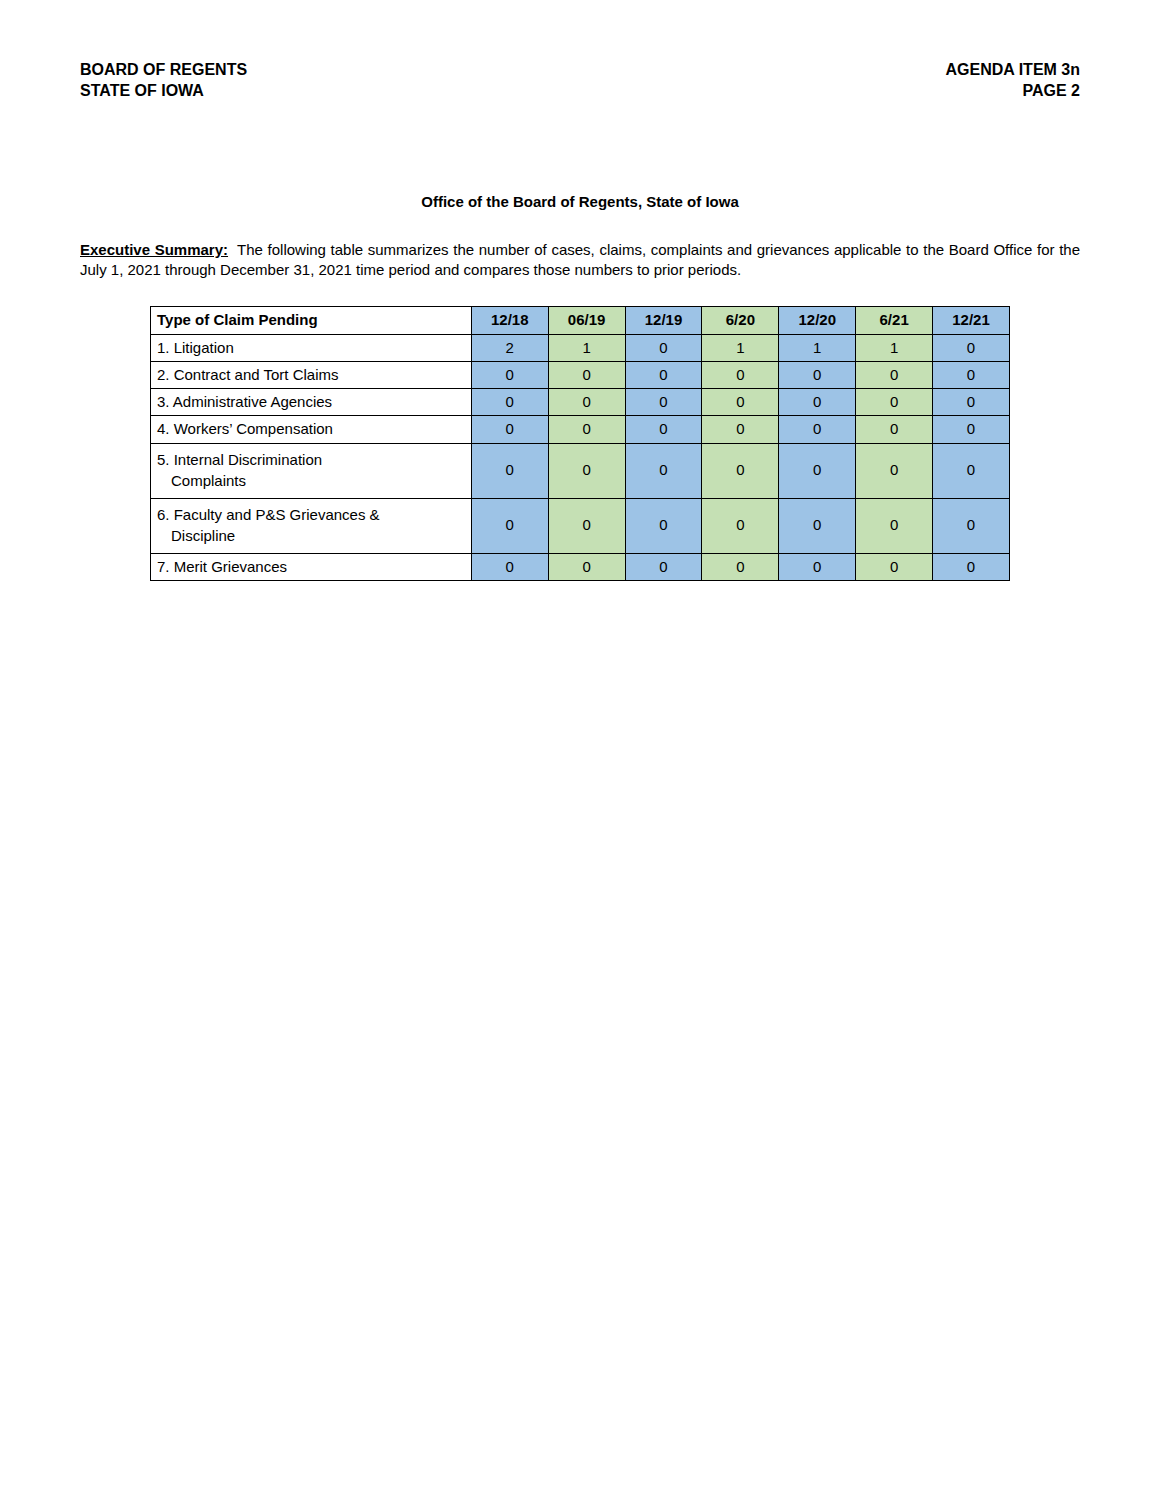BOARD OF REGENTS
STATE OF IOWA
AGENDA ITEM 3n
PAGE 2
Office of the Board of Regents, State of Iowa
Executive Summary: The following table summarizes the number of cases, claims, complaints and grievances applicable to the Board Office for the July 1, 2021 through December 31, 2021 time period and compares those numbers to prior periods.
| Type of Claim Pending | 12/18 | 06/19 | 12/19 | 6/20 | 12/20 | 6/21 | 12/21 |
| --- | --- | --- | --- | --- | --- | --- | --- |
| 1. Litigation | 2 | 1 | 0 | 1 | 1 | 1 | 0 |
| 2. Contract and Tort Claims | 0 | 0 | 0 | 0 | 0 | 0 | 0 |
| 3. Administrative Agencies | 0 | 0 | 0 | 0 | 0 | 0 | 0 |
| 4. Workers’ Compensation | 0 | 0 | 0 | 0 | 0 | 0 | 0 |
| 5. Internal Discrimination Complaints | 0 | 0 | 0 | 0 | 0 | 0 | 0 |
| 6. Faculty and P&S Grievances & Discipline | 0 | 0 | 0 | 0 | 0 | 0 | 0 |
| 7. Merit Grievances | 0 | 0 | 0 | 0 | 0 | 0 | 0 |